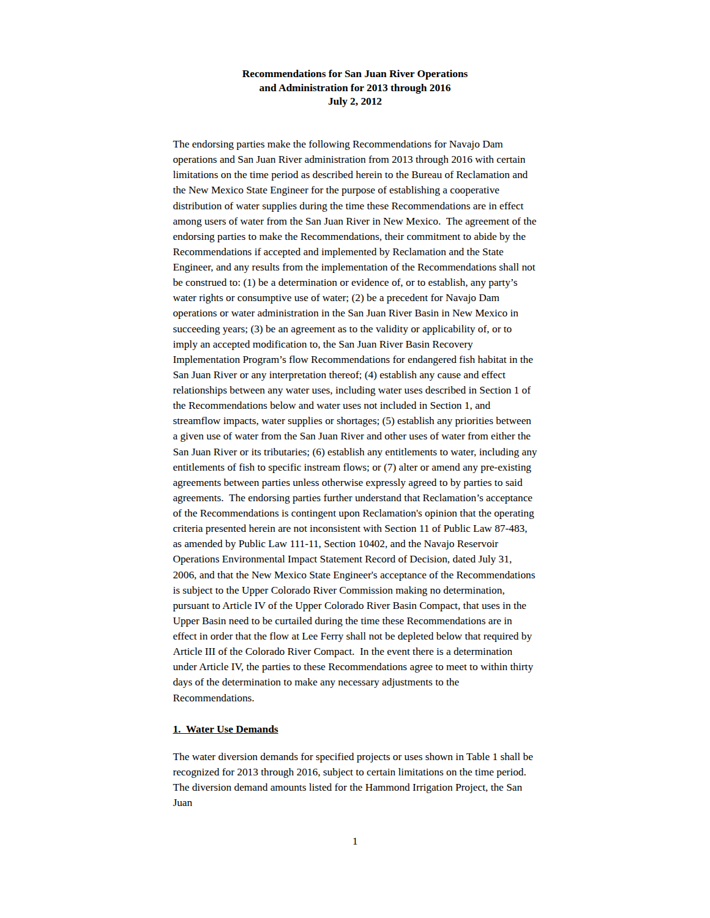Recommendations for San Juan River Operations and Administration for 2013 through 2016 July 2, 2012
The endorsing parties make the following Recommendations for Navajo Dam operations and San Juan River administration from 2013 through 2016 with certain limitations on the time period as described herein to the Bureau of Reclamation and the New Mexico State Engineer for the purpose of establishing a cooperative distribution of water supplies during the time these Recommendations are in effect among users of water from the San Juan River in New Mexico. The agreement of the endorsing parties to make the Recommendations, their commitment to abide by the Recommendations if accepted and implemented by Reclamation and the State Engineer, and any results from the implementation of the Recommendations shall not be construed to: (1) be a determination or evidence of, or to establish, any party’s water rights or consumptive use of water; (2) be a precedent for Navajo Dam operations or water administration in the San Juan River Basin in New Mexico in succeeding years; (3) be an agreement as to the validity or applicability of, or to imply an accepted modification to, the San Juan River Basin Recovery Implementation Program’s flow Recommendations for endangered fish habitat in the San Juan River or any interpretation thereof; (4) establish any cause and effect relationships between any water uses, including water uses described in Section 1 of the Recommendations below and water uses not included in Section 1, and streamflow impacts, water supplies or shortages; (5) establish any priorities between a given use of water from the San Juan River and other uses of water from either the San Juan River or its tributaries; (6) establish any entitlements to water, including any entitlements of fish to specific instream flows; or (7) alter or amend any pre-existing agreements between parties unless otherwise expressly agreed to by parties to said agreements. The endorsing parties further understand that Reclamation’s acceptance of the Recommendations is contingent upon Reclamation's opinion that the operating criteria presented herein are not inconsistent with Section 11 of Public Law 87-483, as amended by Public Law 111-11, Section 10402, and the Navajo Reservoir Operations Environmental Impact Statement Record of Decision, dated July 31, 2006, and that the New Mexico State Engineer's acceptance of the Recommendations is subject to the Upper Colorado River Commission making no determination, pursuant to Article IV of the Upper Colorado River Basin Compact, that uses in the Upper Basin need to be curtailed during the time these Recommendations are in effect in order that the flow at Lee Ferry shall not be depleted below that required by Article III of the Colorado River Compact. In the event there is a determination under Article IV, the parties to these Recommendations agree to meet to within thirty days of the determination to make any necessary adjustments to the Recommendations.
1. Water Use Demands
The water diversion demands for specified projects or uses shown in Table 1 shall be recognized for 2013 through 2016, subject to certain limitations on the time period. The diversion demand amounts listed for the Hammond Irrigation Project, the San Juan
1